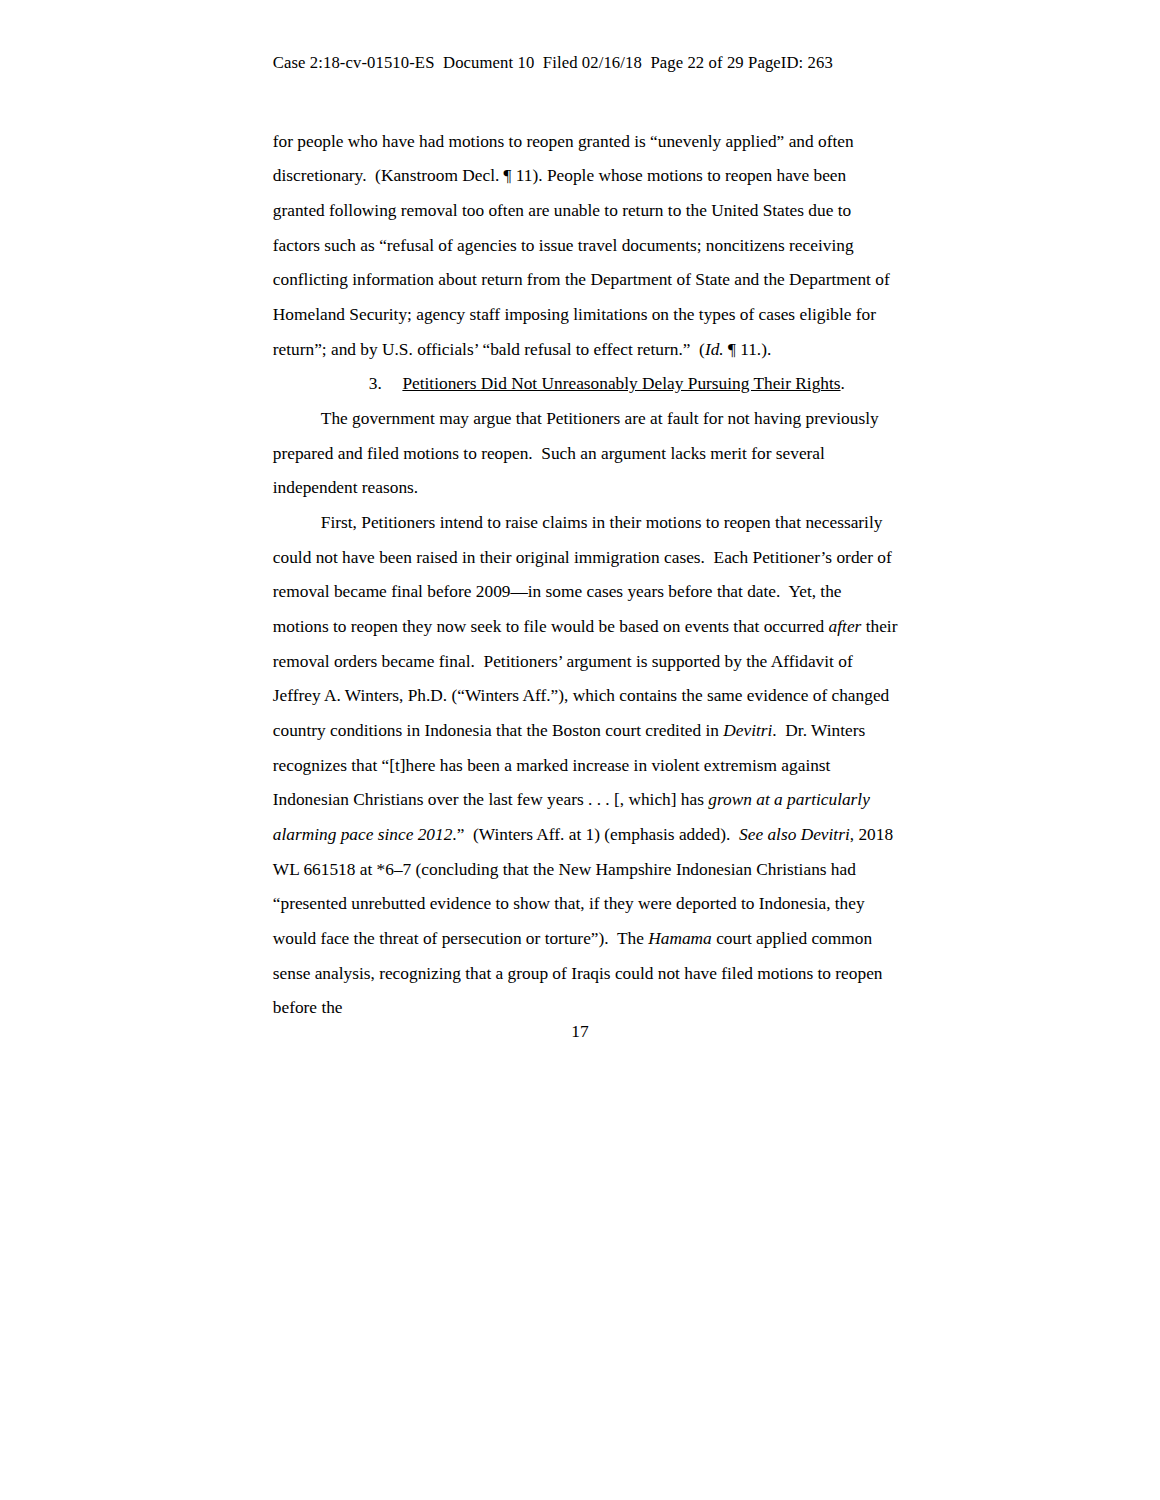Case 2:18-cv-01510-ES Document 10 Filed 02/16/18 Page 22 of 29 PageID: 263
for people who have had motions to reopen granted is “unevenly applied” and often discretionary. (Kanstroom Decl. ¶ 11). People whose motions to reopen have been granted following removal too often are unable to return to the United States due to factors such as “refusal of agencies to issue travel documents; noncitizens receiving conflicting information about return from the Department of State and the Department of Homeland Security; agency staff imposing limitations on the types of cases eligible for return”; and by U.S. officials’ “bald refusal to effect return.” (Id. ¶ 11.).
3. Petitioners Did Not Unreasonably Delay Pursuing Their Rights.
The government may argue that Petitioners are at fault for not having previously prepared and filed motions to reopen. Such an argument lacks merit for several independent reasons.
First, Petitioners intend to raise claims in their motions to reopen that necessarily could not have been raised in their original immigration cases. Each Petitioner’s order of removal became final before 2009—in some cases years before that date. Yet, the motions to reopen they now seek to file would be based on events that occurred after their removal orders became final. Petitioners’ argument is supported by the Affidavit of Jeffrey A. Winters, Ph.D. (“Winters Aff.”), which contains the same evidence of changed country conditions in Indonesia that the Boston court credited in Devitri. Dr. Winters recognizes that “[t]here has been a marked increase in violent extremism against Indonesian Christians over the last few years . . . [, which] has grown at a particularly alarming pace since 2012.” (Winters Aff. at 1) (emphasis added). See also Devitri, 2018 WL 661518 at *6–7 (concluding that the New Hampshire Indonesian Christians had “presented unrebutted evidence to show that, if they were deported to Indonesia, they would face the threat of persecution or torture”). The Hamama court applied common sense analysis, recognizing that a group of Iraqis could not have filed motions to reopen before the
17